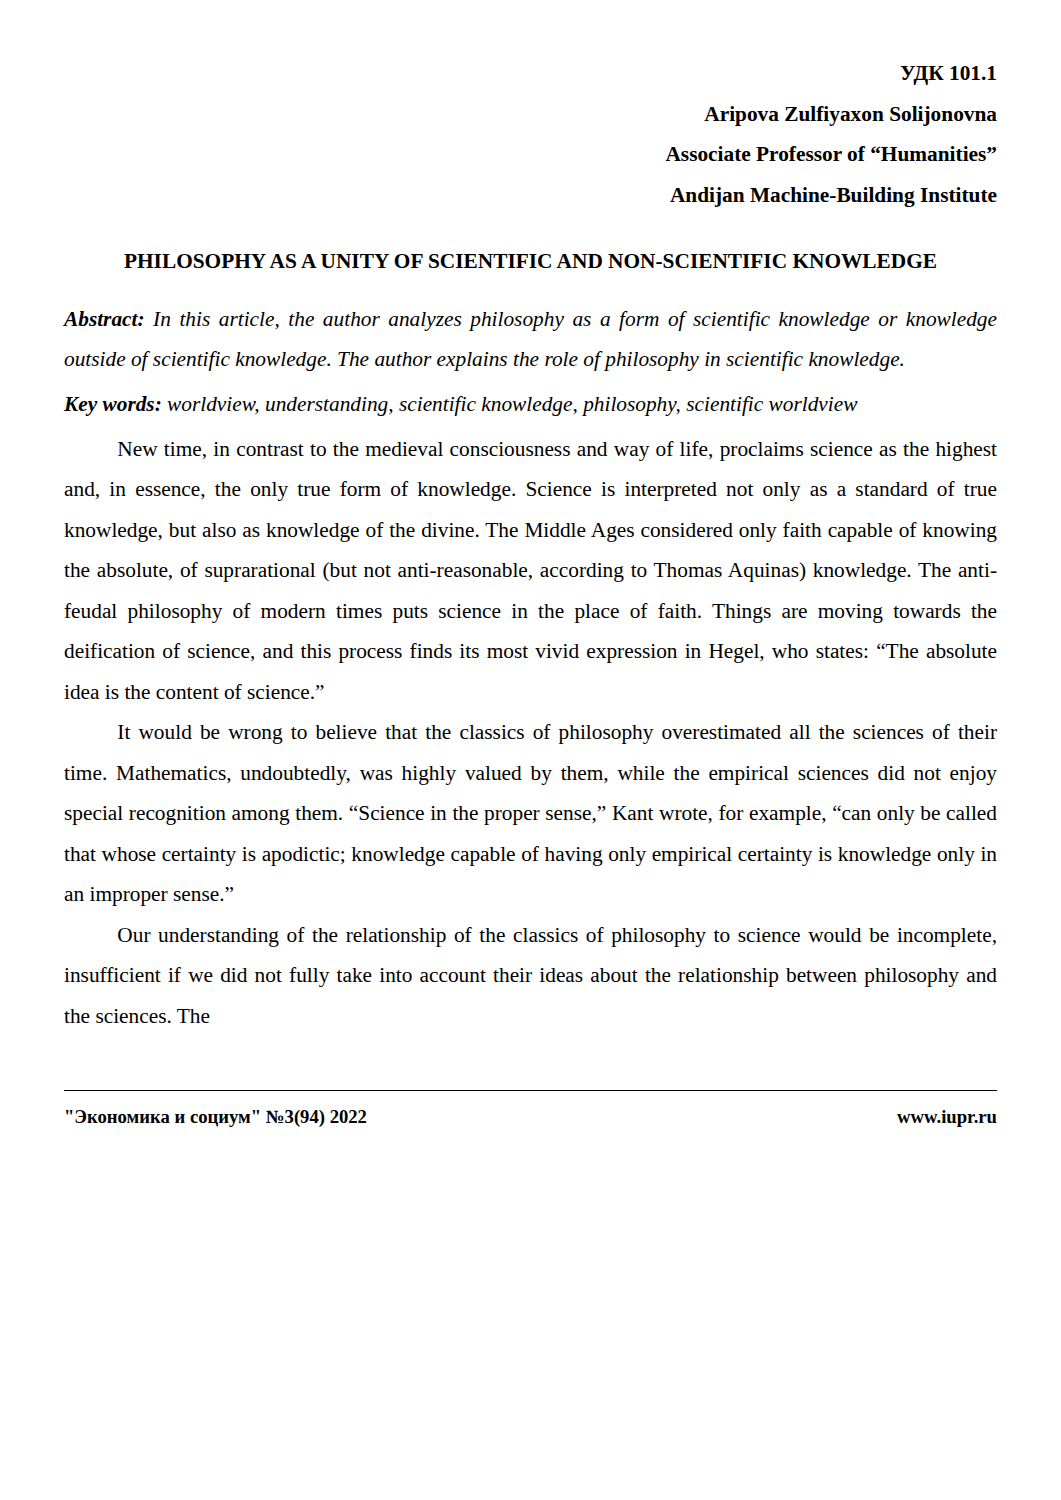УДК 101.1
Aripova Zulfiyaxon Solijonovna
Associate Professor of “Humanities”
Andijan Machine-Building Institute
Philosophy as a unity of scientific and non-scientific knowledge
Abstract: In this article, the author analyzes philosophy as a form of scientific knowledge or knowledge outside of scientific knowledge. The author explains the role of philosophy in scientific knowledge.
Key words: worldview, understanding, scientific knowledge, philosophy, scientific worldview
New time, in contrast to the medieval consciousness and way of life, proclaims science as the highest and, in essence, the only true form of knowledge. Science is interpreted not only as a standard of true knowledge, but also as knowledge of the divine. The Middle Ages considered only faith capable of knowing the absolute, of suprarational (but not anti-reasonable, according to Thomas Aquinas) knowledge. The anti-feudal philosophy of modern times puts science in the place of faith. Things are moving towards the deification of science, and this process finds its most vivid expression in Hegel, who states: “The absolute idea is the content of science.”
It would be wrong to believe that the classics of philosophy overestimated all the sciences of their time. Mathematics, undoubtedly, was highly valued by them, while the empirical sciences did not enjoy special recognition among them. “Science in the proper sense,” Kant wrote, for example, “can only be called that whose certainty is apodictic; knowledge capable of having only empirical certainty is knowledge only in an improper sense.”
Our understanding of the relationship of the classics of philosophy to science would be incomplete, insufficient if we did not fully take into account their ideas about the relationship between philosophy and the sciences. The
"Экономика и социум" №3(94) 2022 www.iupr.ru